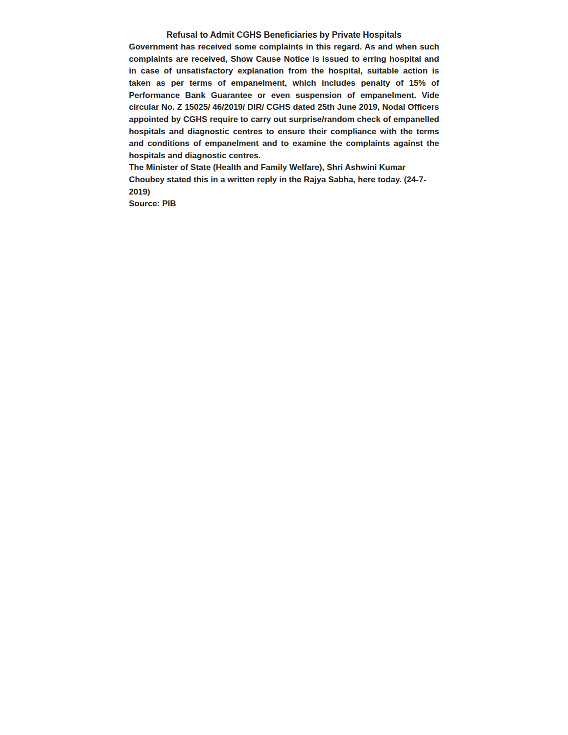Refusal to Admit CGHS Beneficiaries by Private Hospitals
Government has received some complaints in this regard. As and when such complaints are received, Show Cause Notice is issued to erring hospital and in case of unsatisfactory explanation from the hospital, suitable action is taken as per terms of empanelment, which includes penalty of 15% of Performance Bank Guarantee or even suspension of empanelment. Vide circular No. Z 15025/ 46/2019/ DIR/ CGHS dated 25th June 2019, Nodal Officers appointed by CGHS require to carry out surprise/random check of empanelled hospitals and diagnostic centres to ensure their compliance with the terms and conditions of empanelment and to examine the complaints against the hospitals and diagnostic centres.
The Minister of State (Health and Family Welfare), Shri Ashwini Kumar Choubey stated this in a written reply in the Rajya Sabha, here today. (24-7-2019)
Source: PIB